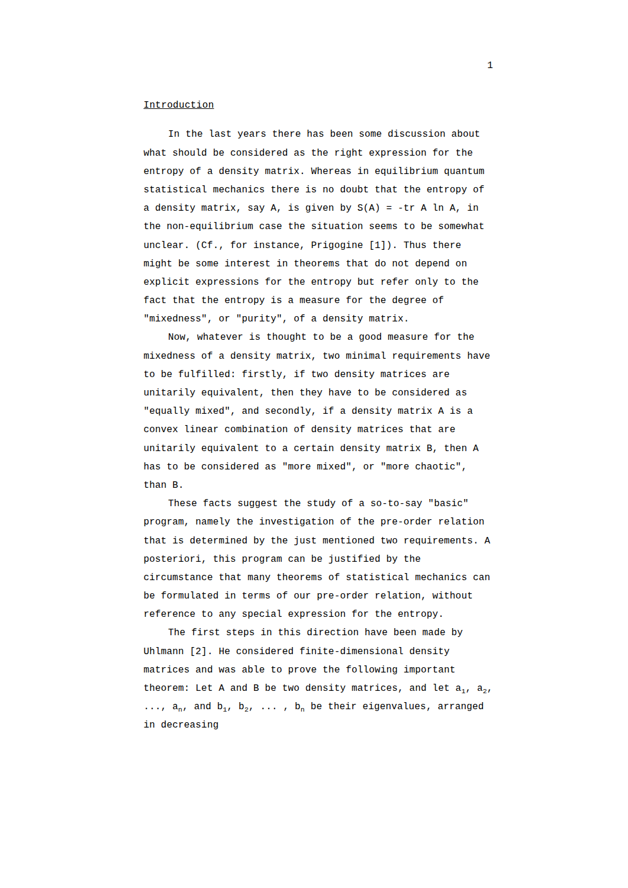1
Introduction
In the last years there has been some discussion about what should be considered as the right expression for the entropy of a density matrix. Whereas in equilibrium quantum statistical mechanics there is no doubt that the entropy of a density matrix, say A, is given by S(A) = -tr A ln A, in the non-equilibrium case the situation seems to be somewhat unclear. (Cf., for instance, Prigogine [1]). Thus there might be some interest in theorems that do not depend on explicit expressions for the entropy but refer only to the fact that the entropy is a measure for the degree of "mixedness", or "purity", of a density matrix.
Now, whatever is thought to be a good measure for the mixedness of a density matrix, two minimal requirements have to be fulfilled: firstly, if two density matrices are unitarily equivalent, then they have to be considered as "equally mixed", and secondly, if a density matrix A is a convex linear combination of density matrices that are unitarily equivalent to a certain density matrix B, then A has to be considered as "more mixed", or "more chaotic", than B.
These facts suggest the study of a so-to-say "basic" program, namely the investigation of the pre-order relation that is determined by the just mentioned two requirements. A posteriori, this program can be justified by the circumstance that many theorems of statistical mechanics can be formulated in terms of our pre-order relation, without reference to any special expression for the entropy.
The first steps in this direction have been made by Uhlmann [2]. He considered finite-dimensional density matrices and was able to prove the following important theorem: Let A and B be two density matrices, and let a1, a2, ..., an, and b1, b2, ... , bn be their eigenvalues, arranged in decreasing